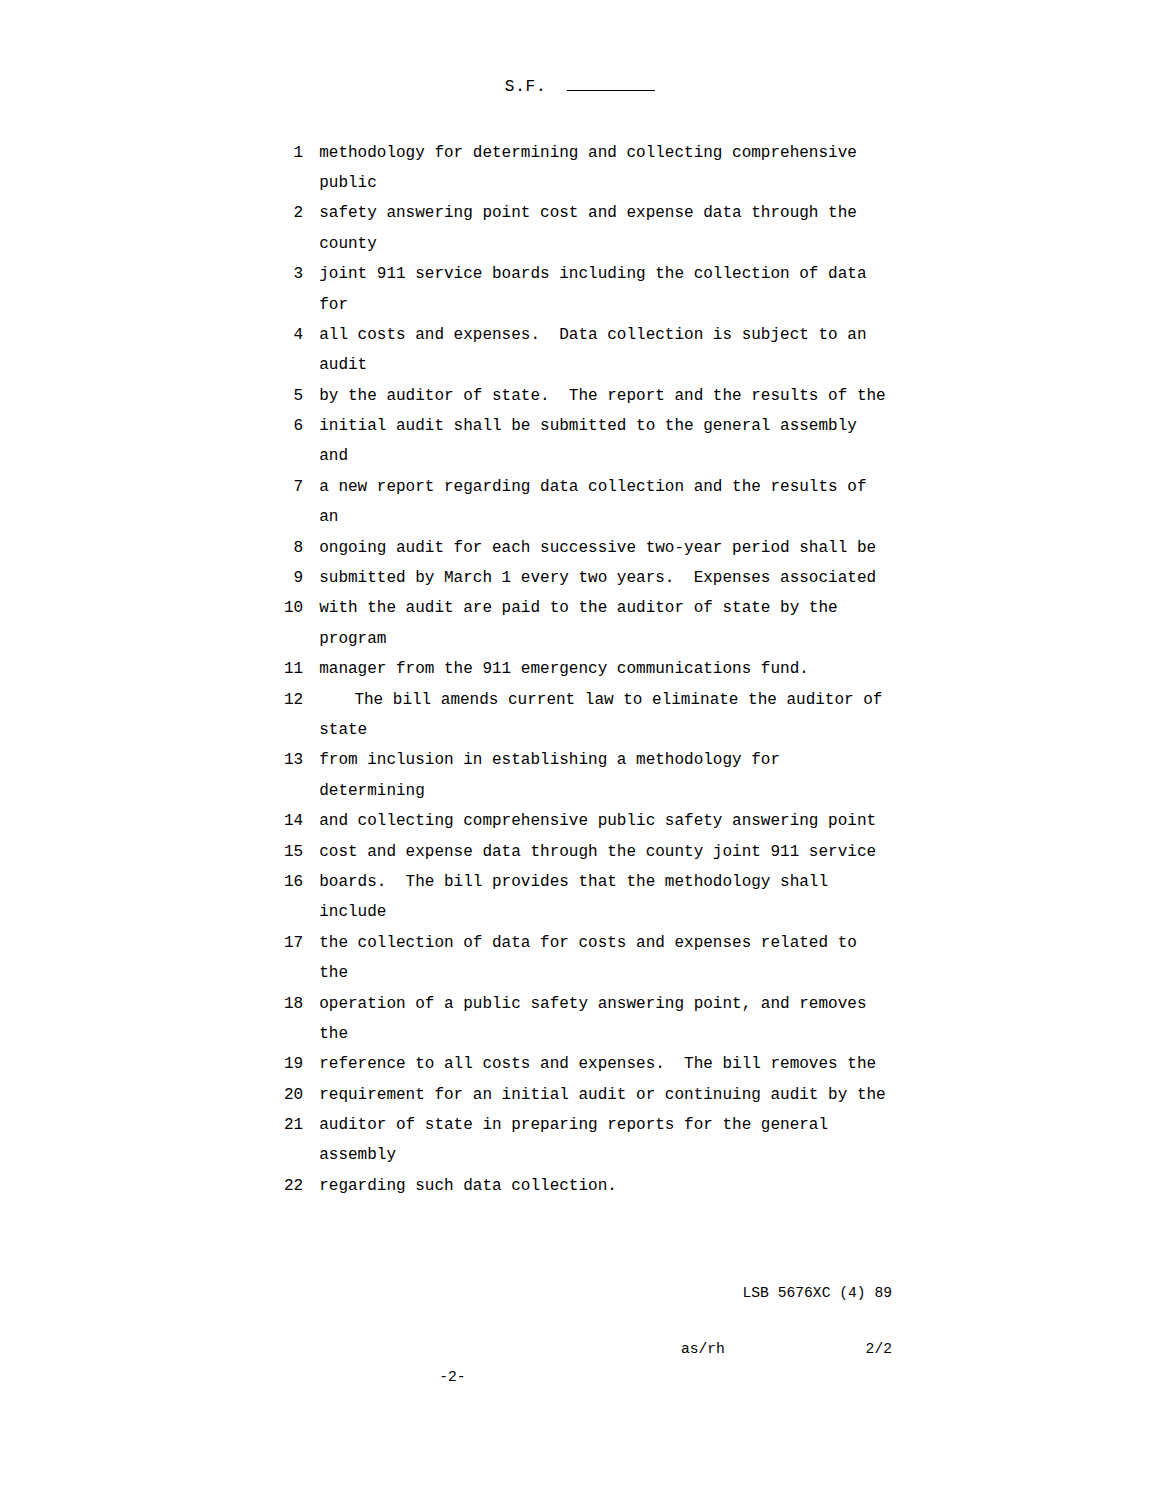S.F.
methodology for determining and collecting comprehensive public
safety answering point cost and expense data through the county
joint 911 service boards including the collection of data for
all costs and expenses. Data collection is subject to an audit
by the auditor of state. The report and the results of the
initial audit shall be submitted to the general assembly and
a new report regarding data collection and the results of an
ongoing audit for each successive two-year period shall be
submitted by March 1 every two years. Expenses associated
with the audit are paid to the auditor of state by the program
manager from the 911 emergency communications fund.
The bill amends current law to eliminate the auditor of state
from inclusion in establishing a methodology for determining
and collecting comprehensive public safety answering point
cost and expense data through the county joint 911 service
boards. The bill provides that the methodology shall include
the collection of data for costs and expenses related to the
operation of a public safety answering point, and removes the
reference to all costs and expenses. The bill removes the
requirement for an initial audit or continuing audit by the
auditor of state in preparing reports for the general assembly
regarding such data collection.
-2-
LSB 5676XC (4) 89
as/rh 2/2